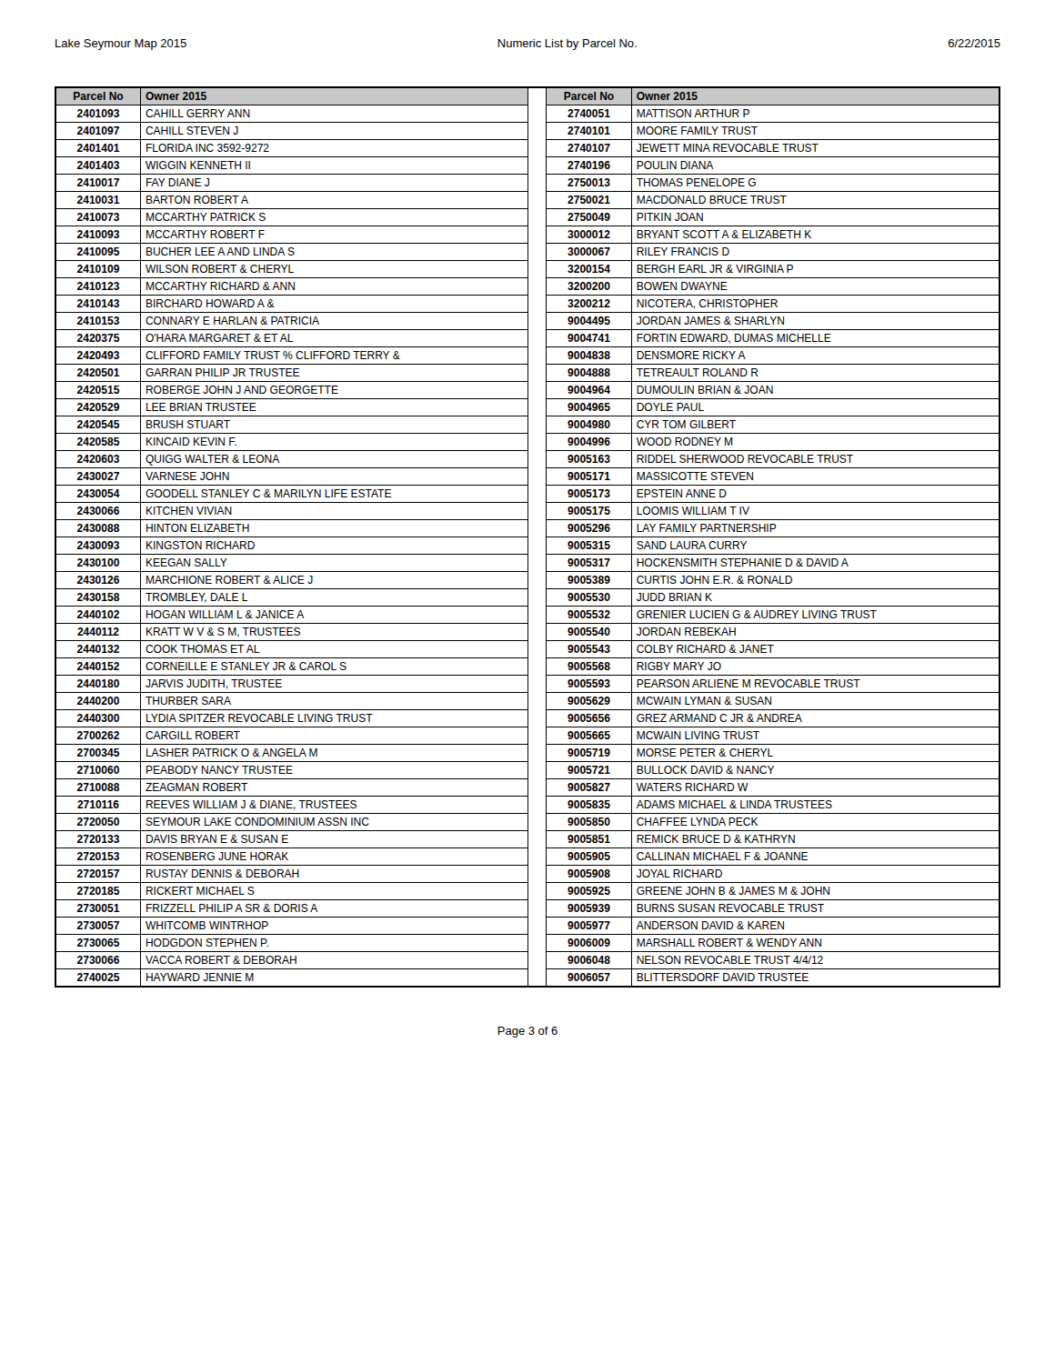Lake Seymour Map 2015
Numeric List by Parcel No.
6/22/2015
| Parcel No | Owner 2015 | | Parcel No | Owner 2015 |
| --- | --- | --- | --- | --- |
| 2401093 | CAHILL GERRY ANN | | 2740051 | MATTISON ARTHUR P |
| 2401097 | CAHILL STEVEN J | | 2740101 | MOORE FAMILY TRUST |
| 2401401 | FLORIDA INC 3592-9272 | | 2740107 | JEWETT MINA REVOCABLE TRUST |
| 2401403 | WIGGIN KENNETH II | | 2740196 | POULIN DIANA |
| 2410017 | FAY DIANE J | | 2750013 | THOMAS PENELOPE G |
| 2410031 | BARTON ROBERT A | | 2750021 | MACDONALD BRUCE TRUST |
| 2410073 | MCCARTHY PATRICK S | | 2750049 | PITKIN JOAN |
| 2410093 | MCCARTHY ROBERT F | | 3000012 | BRYANT SCOTT A & ELIZABETH K |
| 2410095 | BUCHER LEE A AND LINDA S | | 3000067 | RILEY FRANCIS D |
| 2410109 | WILSON ROBERT & CHERYL | | 3200154 | BERGH EARL JR & VIRGINIA P |
| 2410123 | MCCARTHY RICHARD & ANN | | 3200200 | BOWEN DWAYNE |
| 2410143 | BIRCHARD HOWARD A & | | 3200212 | NICOTERA, CHRISTOPHER |
| 2410153 | CONNARY E HARLAN & PATRICIA | | 9004495 | JORDAN JAMES & SHARLYN |
| 2420375 | O'HARA MARGARET & ET AL | | 9004741 | FORTIN EDWARD, DUMAS MICHELLE |
| 2420493 | CLIFFORD FAMILY TRUST % CLIFFORD TERRY & | | 9004838 | DENSMORE RICKY A |
| 2420501 | GARRAN PHILIP JR TRUSTEE | | 9004888 | TETREAULT ROLAND R |
| 2420515 | ROBERGE JOHN J AND GEORGETTE | | 9004964 | DUMOULIN BRIAN & JOAN |
| 2420529 | LEE BRIAN TRUSTEE | | 9004965 | DOYLE PAUL |
| 2420545 | BRUSH STUART | | 9004980 | CYR TOM GILBERT |
| 2420585 | KINCAID KEVIN F. | | 9004996 | WOOD RODNEY M |
| 2420603 | QUIGG WALTER & LEONA | | 9005163 | RIDDEL SHERWOOD REVOCABLE TRUST |
| 2430027 | VARNESE JOHN | | 9005171 | MASSICOTTE STEVEN |
| 2430054 | GOODELL STANLEY C & MARILYN LIFE ESTATE | | 9005173 | EPSTEIN ANNE D |
| 2430066 | KITCHEN VIVIAN | | 9005175 | LOOMIS WILLIAM T IV |
| 2430088 | HINTON ELIZABETH | | 9005296 | LAY FAMILY PARTNERSHIP |
| 2430093 | KINGSTON RICHARD | | 9005315 | SAND LAURA CURRY |
| 2430100 | KEEGAN SALLY | | 9005317 | HOCKENSMITH STEPHANIE D & DAVID A |
| 2430126 | MARCHIONE ROBERT & ALICE J | | 9005389 | CURTIS JOHN E.R. & RONALD |
| 2430158 | TROMBLEY, DALE L | | 9005530 | JUDD BRIAN K |
| 2440102 | HOGAN WILLIAM L & JANICE A | | 9005532 | GRENIER LUCIEN G & AUDREY LIVING TRUST |
| 2440112 | KRATT W V & S M, TRUSTEES | | 9005540 | JORDAN REBEKAH |
| 2440132 | COOK THOMAS ET AL | | 9005543 | COLBY RICHARD & JANET |
| 2440152 | CORNEILLE E STANLEY JR & CAROL S | | 9005568 | RIGBY MARY JO |
| 2440180 | JARVIS JUDITH, TRUSTEE | | 9005593 | PEARSON ARLIENE M REVOCABLE TRUST |
| 2440200 | THURBER SARA | | 9005629 | MCWAIN LYMAN & SUSAN |
| 2440300 | LYDIA SPITZER REVOCABLE LIVING TRUST | | 9005656 | GREZ ARMAND C JR & ANDREA |
| 2700262 | CARGILL ROBERT | | 9005665 | MCWAIN LIVING TRUST |
| 2700345 | LASHER PATRICK O & ANGELA M | | 9005719 | MORSE PETER & CHERYL |
| 2710060 | PEABODY NANCY TRUSTEE | | 9005721 | BULLOCK DAVID & NANCY |
| 2710088 | ZEAGMAN ROBERT | | 9005827 | WATERS RICHARD W |
| 2710116 | REEVES WILLIAM J & DIANE, TRUSTEES | | 9005835 | ADAMS MICHAEL & LINDA TRUSTEES |
| 2720050 | SEYMOUR LAKE CONDOMINIUM ASSN INC | | 9005850 | CHAFFEE LYNDA PECK |
| 2720133 | DAVIS BRYAN E & SUSAN E | | 9005851 | REMICK BRUCE D & KATHRYN |
| 2720153 | ROSENBERG JUNE HORAK | | 9005905 | CALLINAN MICHAEL F & JOANNE |
| 2720157 | RUSTAY DENNIS & DEBORAH | | 9005908 | JOYAL RICHARD |
| 2720185 | RICKERT MICHAEL S | | 9005925 | GREENE JOHN B & JAMES M & JOHN |
| 2730051 | FRIZZELL PHILIP A SR & DORIS A | | 9005939 | BURNS SUSAN REVOCABLE TRUST |
| 2730057 | WHITCOMB WINTRHOP | | 9005977 | ANDERSON DAVID & KAREN |
| 2730065 | HODGDON STEPHEN P. | | 9006009 | MARSHALL ROBERT & WENDY ANN |
| 2730066 | VACCA ROBERT & DEBORAH | | 9006048 | NELSON REVOCABLE TRUST 4/4/12 |
| 2740025 | HAYWARD JENNIE M | | 9006057 | BLITTERSDORF DAVID TRUSTEE |
Page 3 of 6